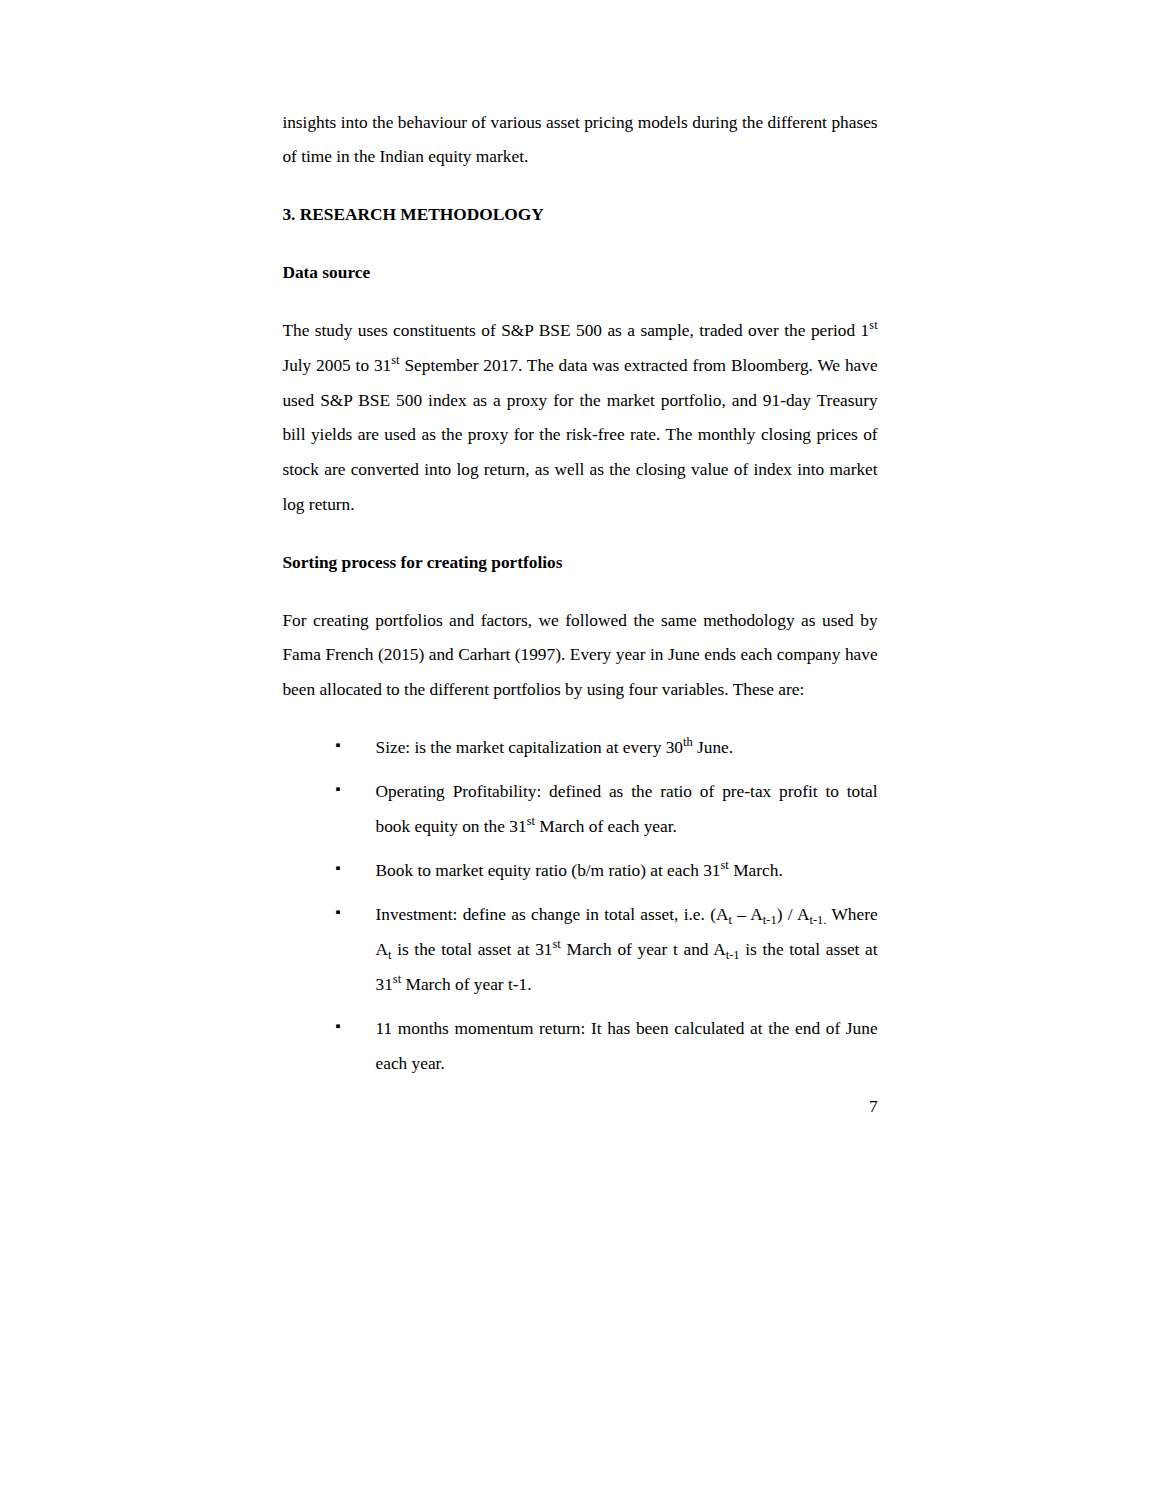insights into the behaviour of various asset pricing models during the different phases of time in the Indian equity market.
3. RESEARCH METHODOLOGY
Data source
The study uses constituents of S&P BSE 500 as a sample, traded over the period 1st July 2005 to 31st September 2017. The data was extracted from Bloomberg. We have used S&P BSE 500 index as a proxy for the market portfolio, and 91-day Treasury bill yields are used as the proxy for the risk-free rate. The monthly closing prices of stock are converted into log return, as well as the closing value of index into market log return.
Sorting process for creating portfolios
For creating portfolios and factors, we followed the same methodology as used by Fama French (2015) and Carhart (1997). Every year in June ends each company have been allocated to the different portfolios by using four variables. These are:
Size: is the market capitalization at every 30th June.
Operating Profitability: defined as the ratio of pre-tax profit to total book equity on the 31st March of each year.
Book to market equity ratio (b/m ratio) at each 31st March.
Investment: define as change in total asset, i.e. (At – At-1) / At-1. Where At is the total asset at 31st March of year t and At-1 is the total asset at 31st March of year t-1.
11 months momentum return: It has been calculated at the end of June each year.
7